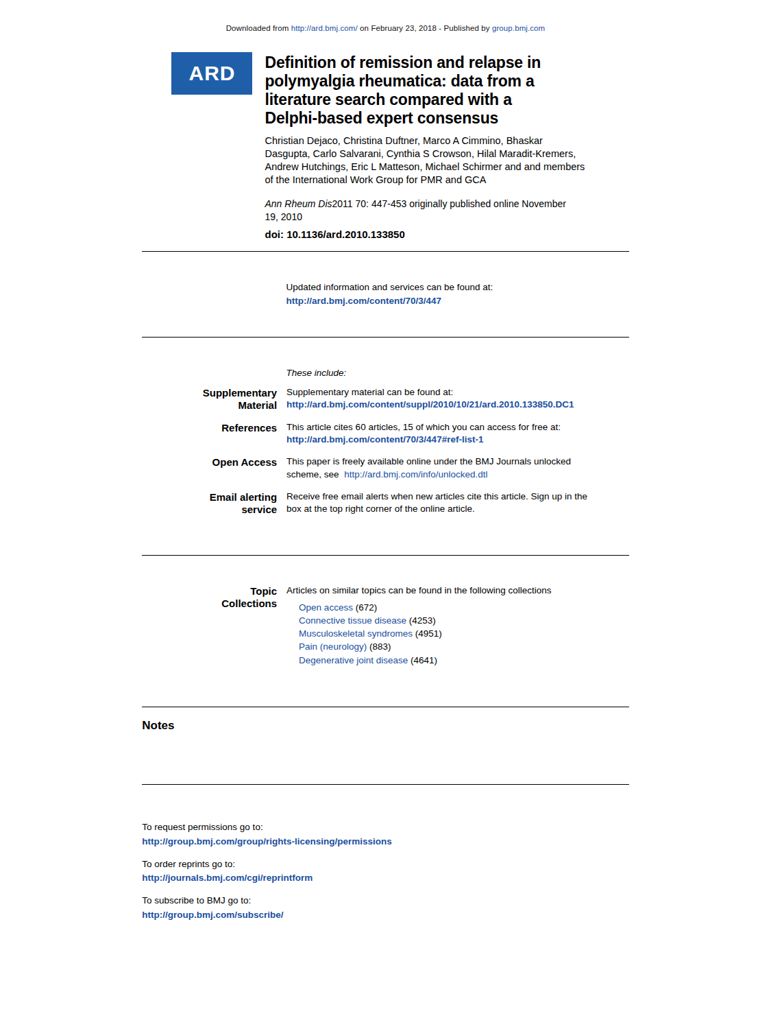Downloaded from http://ard.bmj.com/ on February 23, 2018 - Published by group.bmj.com
ARD
Definition of remission and relapse in
polymyalgia rheumatica: data from a
literature search compared with a
Delphi-based expert consensus
Christian Dejaco, Christina Duftner, Marco A Cimmino, Bhaskar
Dasgupta, Carlo Salvarani, Cynthia S Crowson, Hilal Maradit-Kremers,
Andrew Hutchings, Eric L Matteson, Michael Schirmer and and members
of the International Work Group for PMR and GCA
Ann Rheum Dis2011 70: 447-453 originally published online November
19, 2010
doi: 10.1136/ard.2010.133850
Updated information and services can be found at:
http://ard.bmj.com/content/70/3/447
These include:
Supplementary
Material
Supplementary material can be found at:
http://ard.bmj.com/content/suppl/2010/10/21/ard.2010.133850.DC1
References
This article cites 60 articles, 15 of which you can access for free at:
http://ard.bmj.com/content/70/3/447#ref-list-1
Open Access
This paper is freely available online under the BMJ Journals unlocked
scheme, see http://ard.bmj.com/info/unlocked.dtl
Email alerting
service
Receive free email alerts when new articles cite this article. Sign up in the
box at the top right corner of the online article.
Topic
Collections
Articles on similar topics can be found in the following collections
Open access (672)
Connective tissue disease (4253)
Musculoskeletal syndromes (4951)
Pain (neurology) (883)
Degenerative joint disease (4641)
Notes
To request permissions go to:
http://group.bmj.com/group/rights-licensing/permissions
To order reprints go to:
http://journals.bmj.com/cgi/reprintform
To subscribe to BMJ go to:
http://group.bmj.com/subscribe/